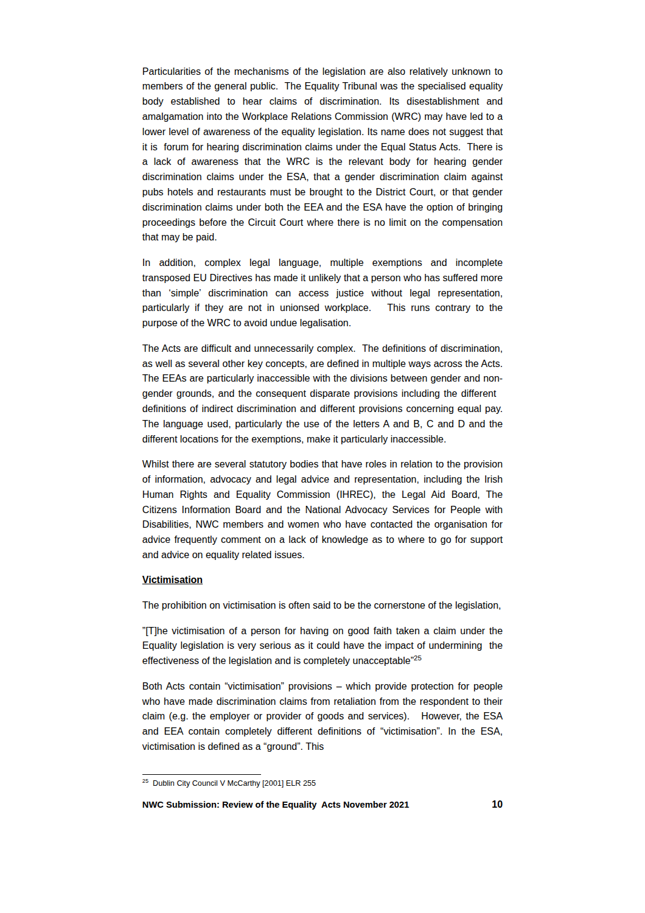Particularities of the mechanisms of the legislation are also relatively unknown to members of the general public. The Equality Tribunal was the specialised equality body established to hear claims of discrimination. Its disestablishment and amalgamation into the Workplace Relations Commission (WRC) may have led to a lower level of awareness of the equality legislation. Its name does not suggest that it is forum for hearing discrimination claims under the Equal Status Acts. There is a lack of awareness that the WRC is the relevant body for hearing gender discrimination claims under the ESA, that a gender discrimination claim against pubs hotels and restaurants must be brought to the District Court, or that gender discrimination claims under both the EEA and the ESA have the option of bringing proceedings before the Circuit Court where there is no limit on the compensation that may be paid.
In addition, complex legal language, multiple exemptions and incomplete transposed EU Directives has made it unlikely that a person who has suffered more than ‘simple’ discrimination can access justice without legal representation, particularly if they are not in unionsed workplace. This runs contrary to the purpose of the WRC to avoid undue legalisation.
The Acts are difficult and unnecessarily complex. The definitions of discrimination, as well as several other key concepts, are defined in multiple ways across the Acts. The EEAs are particularly inaccessible with the divisions between gender and non-gender grounds, and the consequent disparate provisions including the different definitions of indirect discrimination and different provisions concerning equal pay. The language used, particularly the use of the letters A and B, C and D and the different locations for the exemptions, make it particularly inaccessible.
Whilst there are several statutory bodies that have roles in relation to the provision of information, advocacy and legal advice and representation, including the Irish Human Rights and Equality Commission (IHREC), the Legal Aid Board, The Citizens Information Board and the National Advocacy Services for People with Disabilities, NWC members and women who have contacted the organisation for advice frequently comment on a lack of knowledge as to where to go for support and advice on equality related issues.
Victimisation
The prohibition on victimisation is often said to be the cornerstone of the legislation,
”[T]he victimisation of a person for having on good faith taken a claim under the Equality legislation is very serious as it could have the impact of undermining the effectiveness of the legislation and is completely unacceptable”25
Both Acts contain “victimisation” provisions – which provide protection for people who have made discrimination claims from retaliation from the respondent to their claim (e.g. the employer or provider of goods and services). However, the ESA and EEA contain completely different definitions of “victimisation”. In the ESA, victimisation is defined as a “ground”. This
25 Dublin City Council V McCarthy [2001] ELR 255
NWC Submission: Review of the Equality Acts November 2021 10